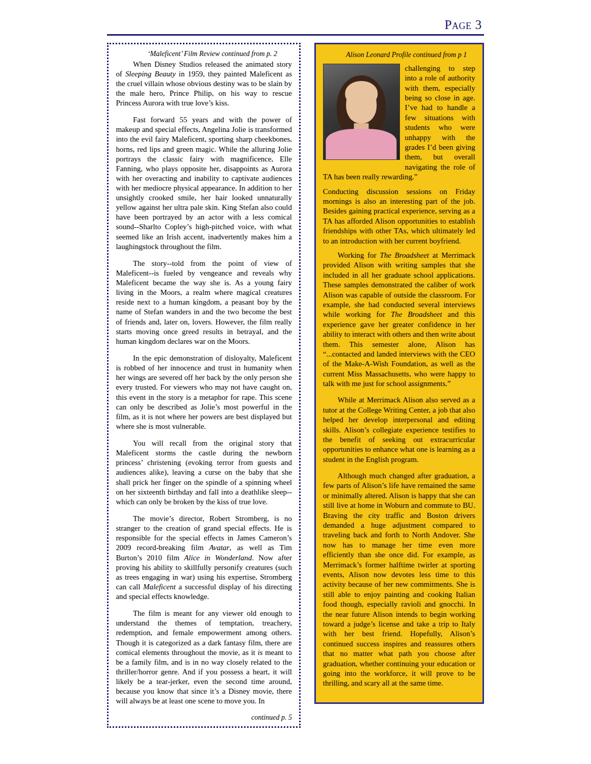Page 3
‘Maleficent’ Film Review continued from p. 2
When Disney Studios released the animated story of Sleeping Beauty in 1959, they painted Maleficent as the cruel villain whose obvious destiny was to be slain by the male hero, Prince Philip, on his way to rescue Princess Aurora with true love’s kiss.
Fast forward 55 years and with the power of makeup and special effects, Angelina Jolie is transformed into the evil fairy Maleficent, sporting sharp cheekbones, horns, red lips and green magic. While the alluring Jolie portrays the classic fairy with magnificence, Elle Fanning, who plays opposite her, disappoints as Aurora with her overacting and inability to captivate audiences with her mediocre physical appearance. In addition to her unsightly crooked smile, her hair looked unnaturally yellow against her ultra pale skin. King Stefan also could have been portrayed by an actor with a less comical sound--Sharlto Copley’s high-pitched voice, with what seemed like an Irish accent, inadvertently makes him a laughingstock throughout the film.
The story--told from the point of view of Maleficent--is fueled by vengeance and reveals why Maleficent became the way she is. As a young fairy living in the Moors, a realm where magical creatures reside next to a human kingdom, a peasant boy by the name of Stefan wanders in and the two become the best of friends and, later on, lovers. However, the film really starts moving once greed results in betrayal, and the human kingdom declares war on the Moors.
In the epic demonstration of disloyalty, Maleficent is robbed of her innocence and trust in humanity when her wings are severed off her back by the only person she every trusted. For viewers who may not have caught on, this event in the story is a metaphor for rape. This scene can only be described as Jolie’s most powerful in the film, as it is not where her powers are best displayed but where she is most vulnerable.
You will recall from the original story that Maleficent storms the castle during the newborn princess’ christening (evoking terror from guests and audiences alike), leaving a curse on the baby that she shall prick her finger on the spindle of a spinning wheel on her sixteenth birthday and fall into a deathlike sleep--which can only be broken by the kiss of true love.
The movie’s director, Robert Stromberg, is no stranger to the creation of grand special effects. He is responsible for the special effects in James Cameron’s 2009 record-breaking film Avatar, as well as Tim Burton’s 2010 film Alice in Wonderland. Now after proving his ability to skillfully personify creatures (such as trees engaging in war) using his expertise, Stromberg can call Maleficent a successful display of his directing and special effects knowledge.
The film is meant for any viewer old enough to understand the themes of temptation, treachery, redemption, and female empowerment among others. Though it is categorized as a dark fantasy film, there are comical elements throughout the movie, as it is meant to be a family film, and is in no way closely related to the thriller/horror genre. And if you possess a heart, it will likely be a tear-jerker, even the second time around, because you know that since it’s a Disney movie, there will always be at least one scene to move you. In
continued p. 5
Alison Leonard Profile continued from p 1
challenging to step into a role of authority with them, especially being so close in age. I’ve had to handle a few situations with students who were unhappy with the grades I’d been giving them, but overall navigating the role of TA has been really rewarding.”
Conducting discussion sessions on Friday mornings is also an interesting part of the job. Besides gaining practical experience, serving as a TA has afforded Alison opportunities to establish friendships with other TAs, which ultimately led to an introduction with her current boyfriend.
Working for The Broadsheet at Merrimack provided Alison with writing samples that she included in all her graduate school applications. These samples demonstrated the caliber of work Alison was capable of outside the classroom. For example, she had conducted several interviews while working for The Broadsheet and this experience gave her greater confidence in her ability to interact with others and then write about them. This semester alone, Alison has “...contacted and landed interviews with the CEO of the Make-A-Wish Foundation, as well as the current Miss Massachusetts, who were happy to talk with me just for school assignments.”
While at Merrimack Alison also served as a tutor at the College Writing Center, a job that also helped her develop interpersonal and editing skills. Alison’s collegiate experience testifies to the benefit of seeking out extracurricular opportunities to enhance what one is learning as a student in the English program.
Although much changed after graduation, a few parts of Alison’s life have remained the same or minimally altered. Alison is happy that she can still live at home in Woburn and commute to BU. Braving the city traffic and Boston drivers demanded a huge adjustment compared to traveling back and forth to North Andover. She now has to manage her time even more efficiently than she once did. For example, as Merrimack’s former halftime twirler at sporting events, Alison now devotes less time to this activity because of her new commitments. She is still able to enjoy painting and cooking Italian food though, especially ravioli and gnocchi. In the near future Alison intends to begin working toward a judge’s license and take a trip to Italy with her best friend. Hopefully, Alison’s continued success inspires and reassures others that no matter what path you choose after graduation, whether continuing your education or going into the workforce, it will prove to be thrilling, and scary all at the same time.